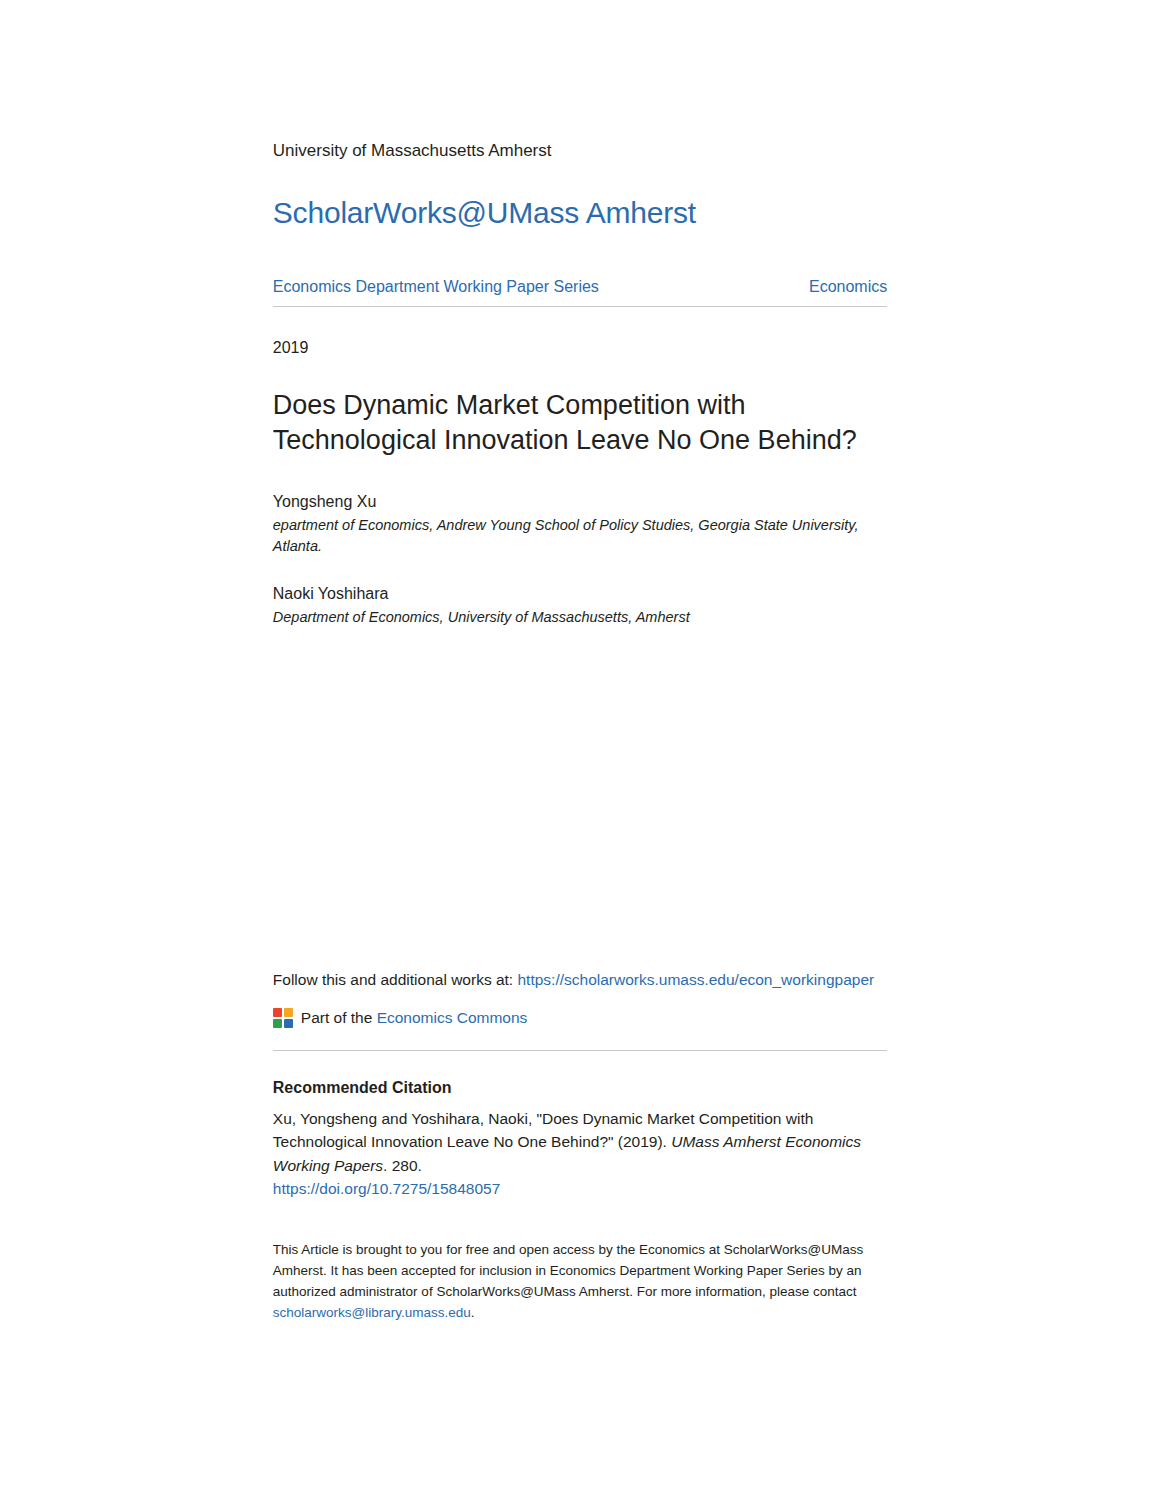University of Massachusetts Amherst
ScholarWorks@UMass Amherst
Economics Department Working Paper Series Economics
2019
Does Dynamic Market Competition with Technological Innovation Leave No One Behind?
Yongsheng Xu
epartment of Economics, Andrew Young School of Policy Studies, Georgia State University, Atlanta.
Naoki Yoshihara
Department of Economics, University of Massachusetts, Amherst
Follow this and additional works at: https://scholarworks.umass.edu/econ_workingpaper
Part of the Economics Commons
Recommended Citation
Xu, Yongsheng and Yoshihara, Naoki, "Does Dynamic Market Competition with Technological Innovation Leave No One Behind?" (2019). UMass Amherst Economics Working Papers. 280.
https://doi.org/10.7275/15848057
This Article is brought to you for free and open access by the Economics at ScholarWorks@UMass Amherst. It has been accepted for inclusion in Economics Department Working Paper Series by an authorized administrator of ScholarWorks@UMass Amherst. For more information, please contact scholarworks@library.umass.edu.